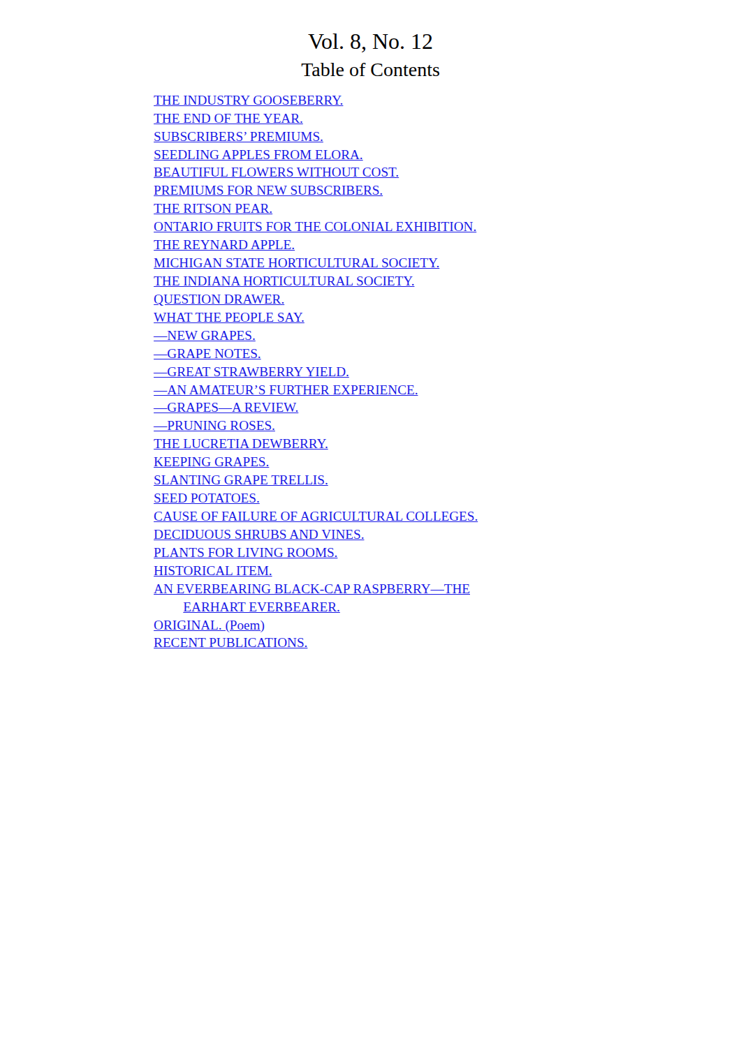Vol. 8, No. 12
Table of Contents
THE INDUSTRY GOOSEBERRY.
THE END OF THE YEAR.
SUBSCRIBERS’ PREMIUMS.
SEEDLING APPLES FROM ELORA.
BEAUTIFUL FLOWERS WITHOUT COST.
PREMIUMS FOR NEW SUBSCRIBERS.
THE RITSON PEAR.
ONTARIO FRUITS FOR THE COLONIAL EXHIBITION.
THE REYNARD APPLE.
MICHIGAN STATE HORTICULTURAL SOCIETY.
THE INDIANA HORTICULTURAL SOCIETY.
QUESTION DRAWER.
WHAT THE PEOPLE SAY.
—NEW GRAPES.
—GRAPE NOTES.
—GREAT STRAWBERRY YIELD.
—AN AMATEUR’S FURTHER EXPERIENCE.
—GRAPES—A REVIEW.
—PRUNING ROSES.
THE LUCRETIA DEWBERRY.
KEEPING GRAPES.
SLANTING GRAPE TRELLIS.
SEED POTATOES.
CAUSE OF FAILURE OF AGRICULTURAL COLLEGES.
DECIDUOUS SHRUBS AND VINES.
PLANTS FOR LIVING ROOMS.
HISTORICAL ITEM.
AN EVERBEARING BLACK-CAP RASPBERRY—THEEARHART EVERBEARER.
ORIGINAL. (Poem)
RECENT PUBLICATIONS.